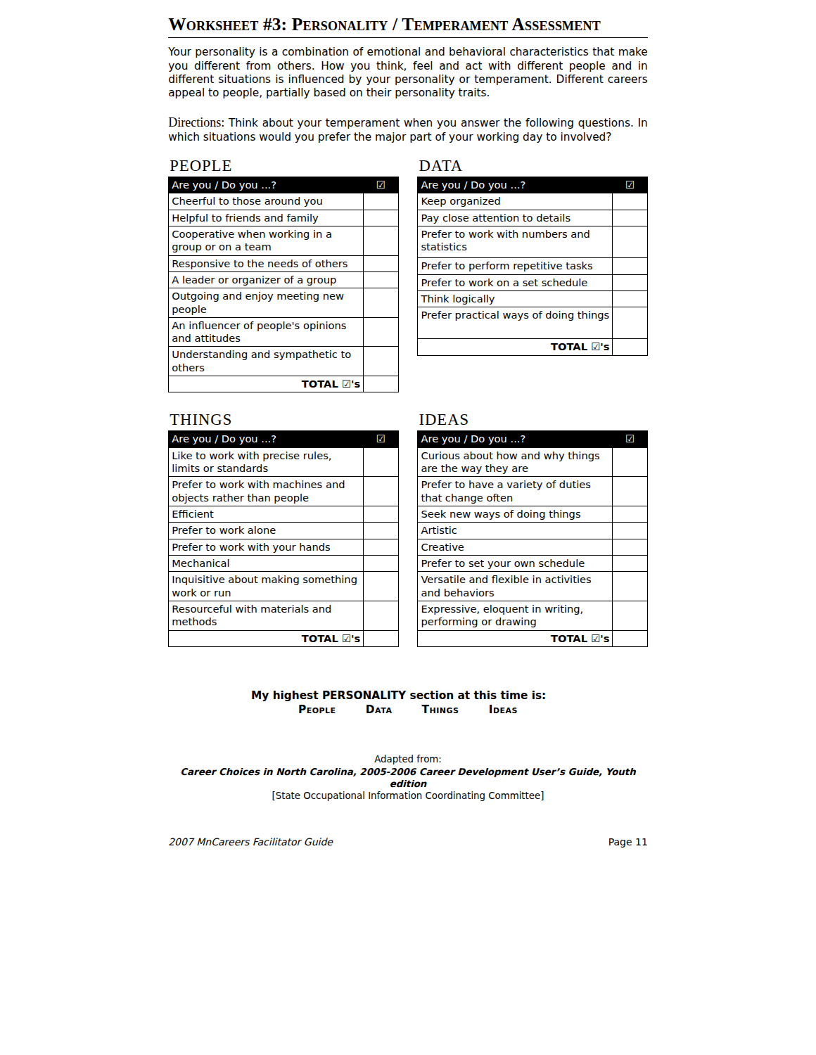Worksheet #3: Personality / Temperament Assessment
Your personality is a combination of emotional and behavioral characteristics that make you different from others. How you think, feel and act with different people and in different situations is influenced by your personality or temperament. Different careers appeal to people, partially based on their personality traits.
Directions: Think about your temperament when you answer the following questions. In which situations would you prefer the major part of your working day to involved?
| PEOPLE / Are you / Do you ...? / ☑ / / --- / --- / / Cheerful to those around you / / / Helpful to friends and family / / / Cooperative when working in a group or on a team / / / Responsive to the needs of others / / / A leader or organizer of a group / / / Outgoing and enjoy meeting new people / / / An influencer of people's opinions and attitudes / / / Understanding and sympathetic to others / / / TOTAL ☑'s / / | | DATA / Are you / Do you ...? / ☑ / / --- / --- / / Keep organized / / / Pay close attention to details / / / Prefer to work with numbers and statistics / / / Prefer to perform repetitive tasks / / / Prefer to work on a set schedule / / / Think logically / / / Prefer practical ways of doing things / / / TOTAL ☑'s / / |
| THINGS / Are you / Do you ...? / ☑ / / --- / --- / / Like to work with precise rules, limits or standards / / / Prefer to work with machines and objects rather than people / / / Efficient / / / Prefer to work alone / / / Prefer to work with your hands / / / Mechanical / / / Inquisitive about making something work or run / / / Resourceful with materials and methods / / / TOTAL ☑'s / / | | IDEAS / Are you / Do you ...? / ☑ / / --- / --- / / Curious about how and why things are the way they are / / / Prefer to have a variety of duties that change often / / / Seek new ways of doing things / / / Artistic / / / Creative / / / Prefer to set your own schedule / / / Versatile and flexible in activities and behaviors / / / Expressive, eloquent in writing, performing or drawing / / / TOTAL ☑'s / / |
My highest PERSONALITY section at this time is: People Data Things Ideas
Adapted from:
Career Choices in North Carolina, 2005-2006 Career Development User’s Guide, Youth edition
[State Occupational Information Coordinating Committee]
2007 MnCareers Facilitator Guide Page 11